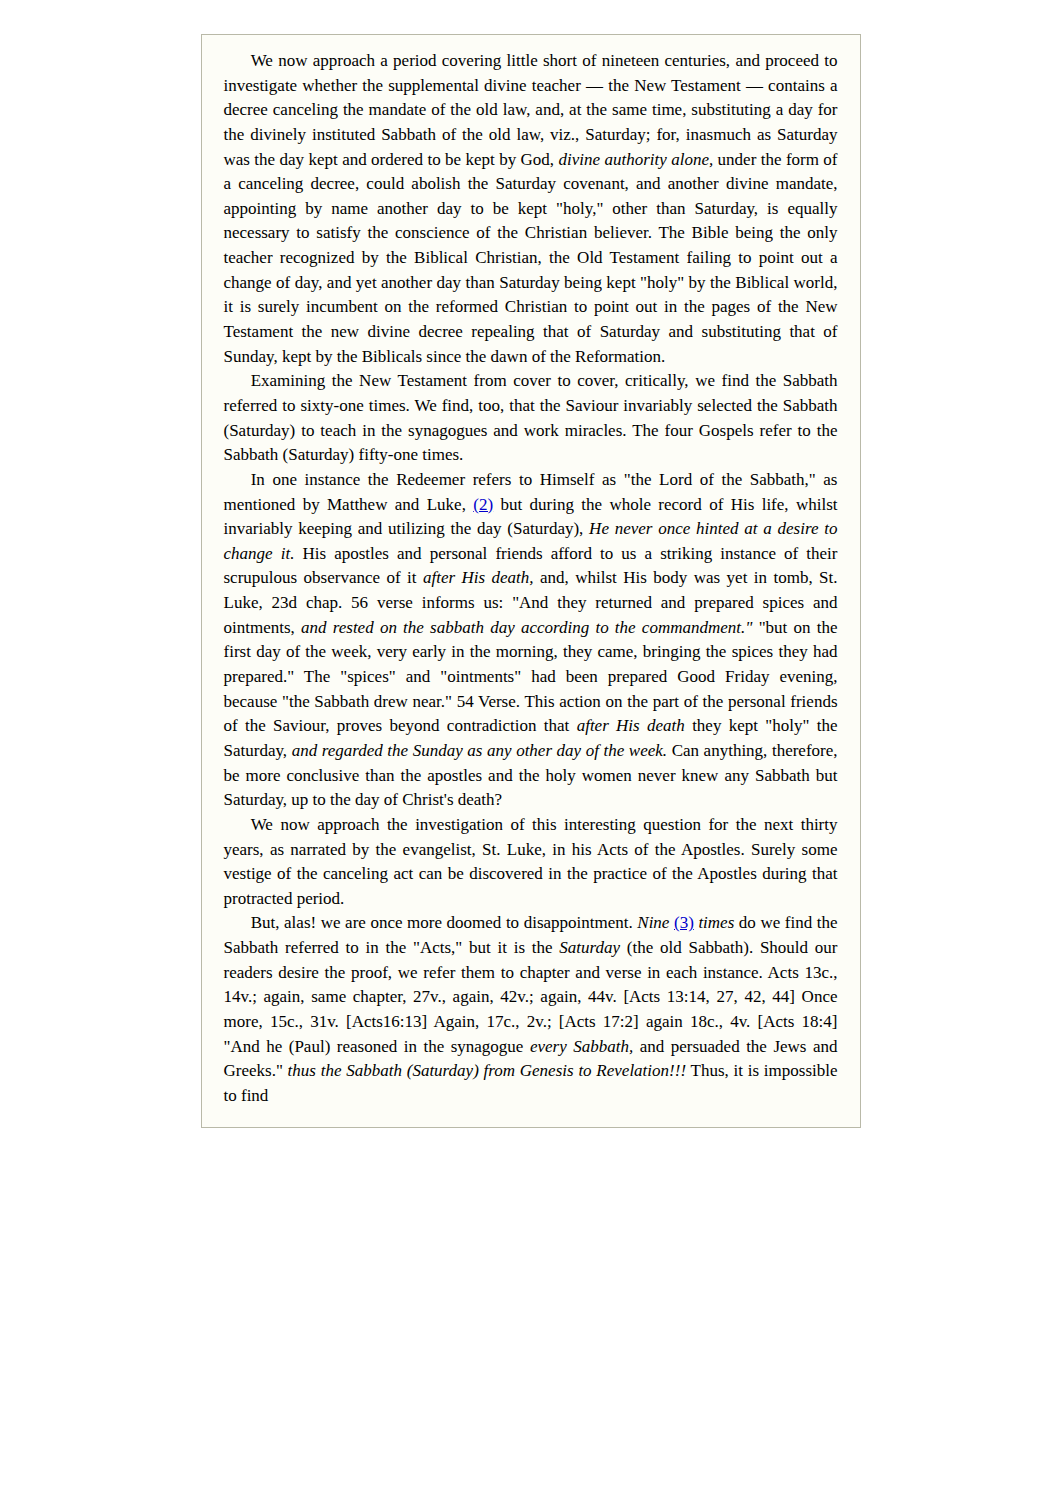We now approach a period covering little short of nineteen centuries, and proceed to investigate whether the supplemental divine teacher — the New Testament — contains a decree canceling the mandate of the old law, and, at the same time, substituting a day for the divinely instituted Sabbath of the old law, viz., Saturday; for, inasmuch as Saturday was the day kept and ordered to be kept by God, divine authority alone, under the form of a canceling decree, could abolish the Saturday covenant, and another divine mandate, appointing by name another day to be kept "holy," other than Saturday, is equally necessary to satisfy the conscience of the Christian believer. The Bible being the only teacher recognized by the Biblical Christian, the Old Testament failing to point out a change of day, and yet another day than Saturday being kept "holy" by the Biblical world, it is surely incumbent on the reformed Christian to point out in the pages of the New Testament the new divine decree repealing that of Saturday and substituting that of Sunday, kept by the Biblicals since the dawn of the Reformation.
Examining the New Testament from cover to cover, critically, we find the Sabbath referred to sixty-one times. We find, too, that the Saviour invariably selected the Sabbath (Saturday) to teach in the synagogues and work miracles. The four Gospels refer to the Sabbath (Saturday) fifty-one times.
In one instance the Redeemer refers to Himself as "the Lord of the Sabbath," as mentioned by Matthew and Luke, (2) but during the whole record of His life, whilst invariably keeping and utilizing the day (Saturday), He never once hinted at a desire to change it. His apostles and personal friends afford to us a striking instance of their scrupulous observance of it after His death, and, whilst His body was yet in tomb, St. Luke, 23d chap. 56 verse informs us: "And they returned and prepared spices and ointments, and rested on the sabbath day according to the commandment." "but on the first day of the week, very early in the morning, they came, bringing the spices they had prepared." The "spices" and "ointments" had been prepared Good Friday evening, because "the Sabbath drew near." 54 Verse. This action on the part of the personal friends of the Saviour, proves beyond contradiction that after His death they kept "holy" the Saturday, and regarded the Sunday as any other day of the week. Can anything, therefore, be more conclusive than the apostles and the holy women never knew any Sabbath but Saturday, up to the day of Christ's death?
We now approach the investigation of this interesting question for the next thirty years, as narrated by the evangelist, St. Luke, in his Acts of the Apostles. Surely some vestige of the canceling act can be discovered in the practice of the Apostles during that protracted period.
But, alas! we are once more doomed to disappointment. Nine (3) times do we find the Sabbath referred to in the "Acts," but it is the Saturday (the old Sabbath). Should our readers desire the proof, we refer them to chapter and verse in each instance. Acts 13c., 14v.; again, same chapter, 27v., again, 42v.; again, 44v. [Acts 13:14, 27, 42, 44] Once more, 15c., 31v. [Acts16:13] Again, 17c., 2v.; [Acts 17:2] again 18c., 4v. [Acts 18:4] "And he (Paul) reasoned in the synagogue every Sabbath, and persuaded the Jews and Greeks." thus the Sabbath (Saturday) from Genesis to Revelation!!! Thus, it is impossible to find